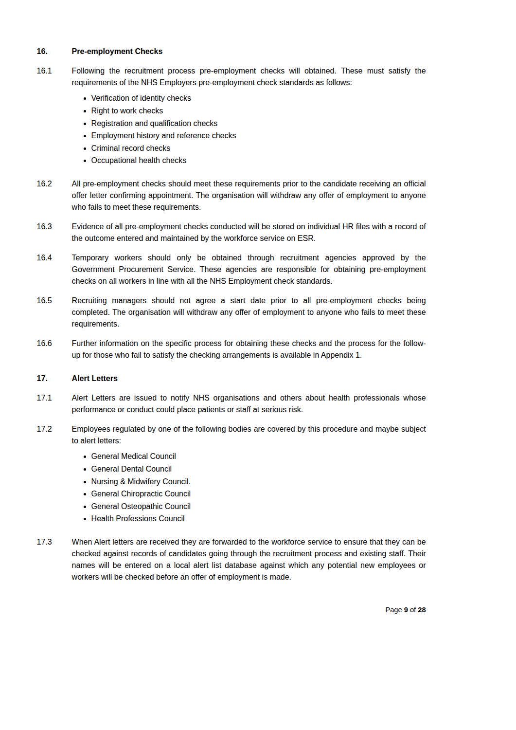16. Pre-employment Checks
16.1 Following the recruitment process pre-employment checks will obtained. These must satisfy the requirements of the NHS Employers pre-employment check standards as follows:
Verification of identity checks
Right to work checks
Registration and qualification checks
Employment history and reference checks
Criminal record checks
Occupational health checks
16.2 All pre-employment checks should meet these requirements prior to the candidate receiving an official offer letter confirming appointment. The organisation will withdraw any offer of employment to anyone who fails to meet these requirements.
16.3 Evidence of all pre-employment checks conducted will be stored on individual HR files with a record of the outcome entered and maintained by the workforce service on ESR.
16.4 Temporary workers should only be obtained through recruitment agencies approved by the Government Procurement Service. These agencies are responsible for obtaining pre-employment checks on all workers in line with all the NHS Employment check standards.
16.5 Recruiting managers should not agree a start date prior to all pre-employment checks being completed. The organisation will withdraw any offer of employment to anyone who fails to meet these requirements.
16.6 Further information on the specific process for obtaining these checks and the process for the follow-up for those who fail to satisfy the checking arrangements is available in Appendix 1.
17. Alert Letters
17.1 Alert Letters are issued to notify NHS organisations and others about health professionals whose performance or conduct could place patients or staff at serious risk.
17.2 Employees regulated by one of the following bodies are covered by this procedure and maybe subject to alert letters:
General Medical Council
General Dental Council
Nursing & Midwifery Council.
General Chiropractic Council
General Osteopathic Council
Health Professions Council
17.3 When Alert letters are received they are forwarded to the workforce service to ensure that they can be checked against records of candidates going through the recruitment process and existing staff. Their names will be entered on a local alert list database against which any potential new employees or workers will be checked before an offer of employment is made.
Page 9 of 28